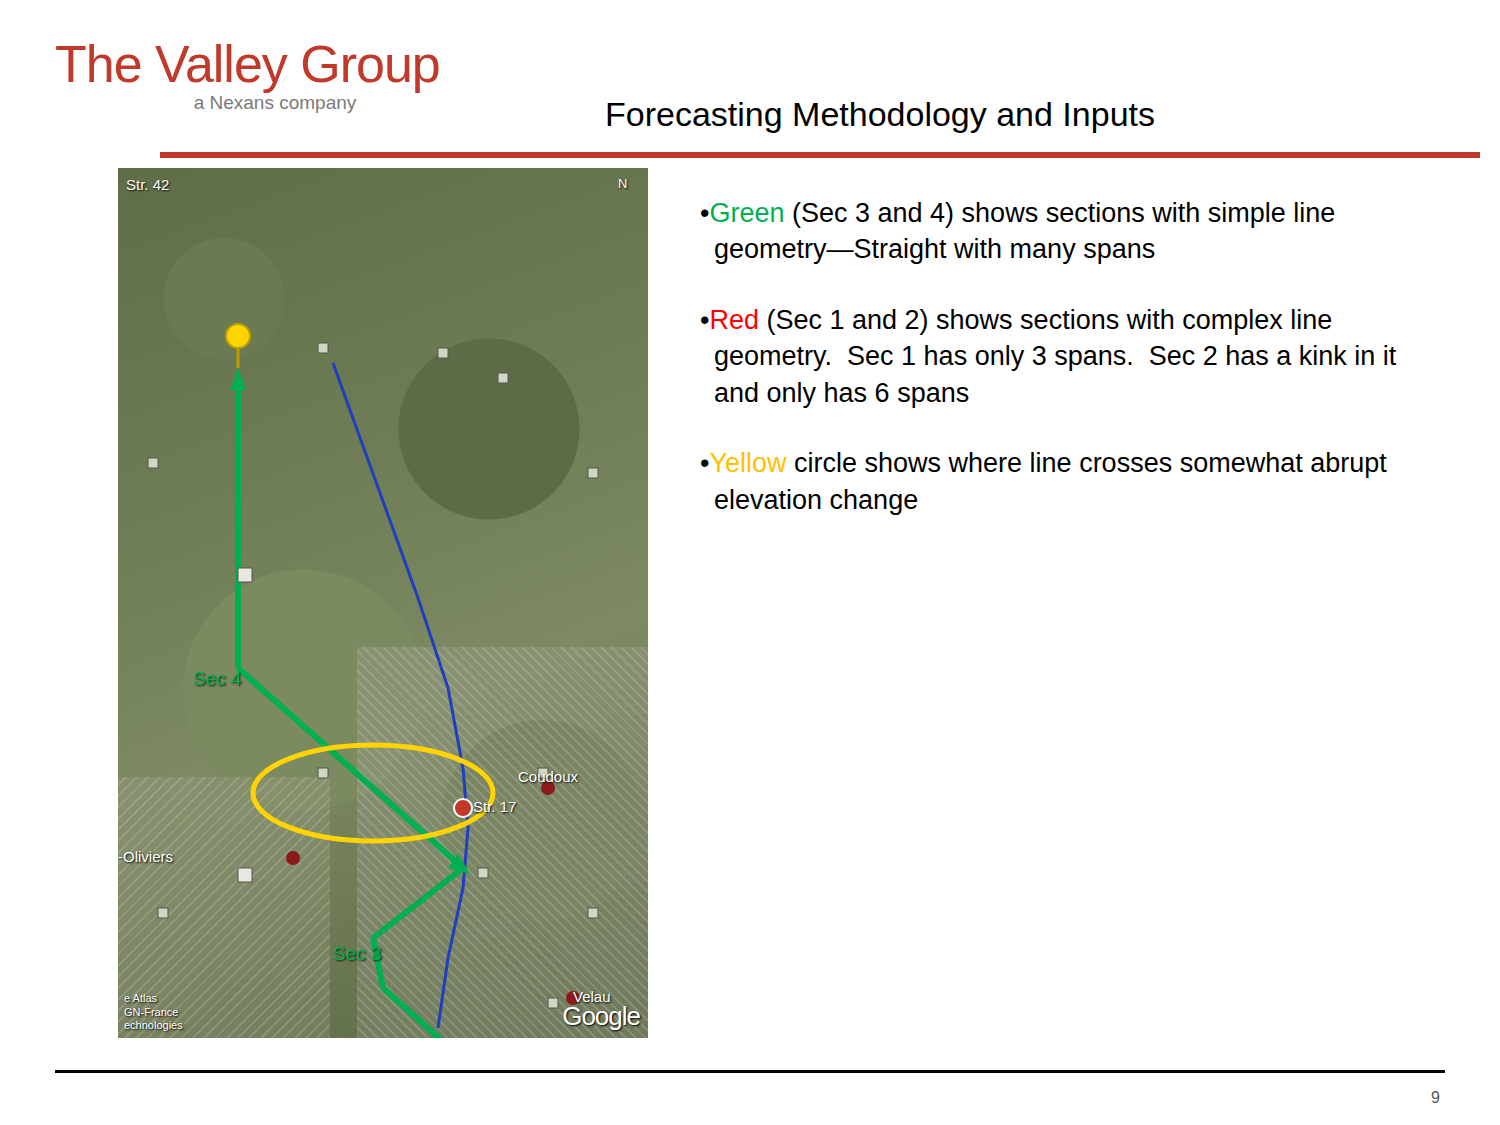The Valley Group
a Nexans company
Forecasting Methodology and Inputs
Str. 42
N
Coudoux
Str. 17
-Oliviers
Velau
Str. 9
Rognac
Str. 3
Sec 4
Sec 3
Sec 2
Sec 1
Google
e Atlas
GN-France
echnologies
•Green (Sec 3 and 4) shows sections with simple line geometry—Straight with many spans
•Red (Sec 1 and 2) shows sections with complex line geometry. Sec 1 has only 3 spans. Sec 2 has a kink in it and only has 6 spans
•Yellow circle shows where line crosses somewhat abrupt elevation change
9